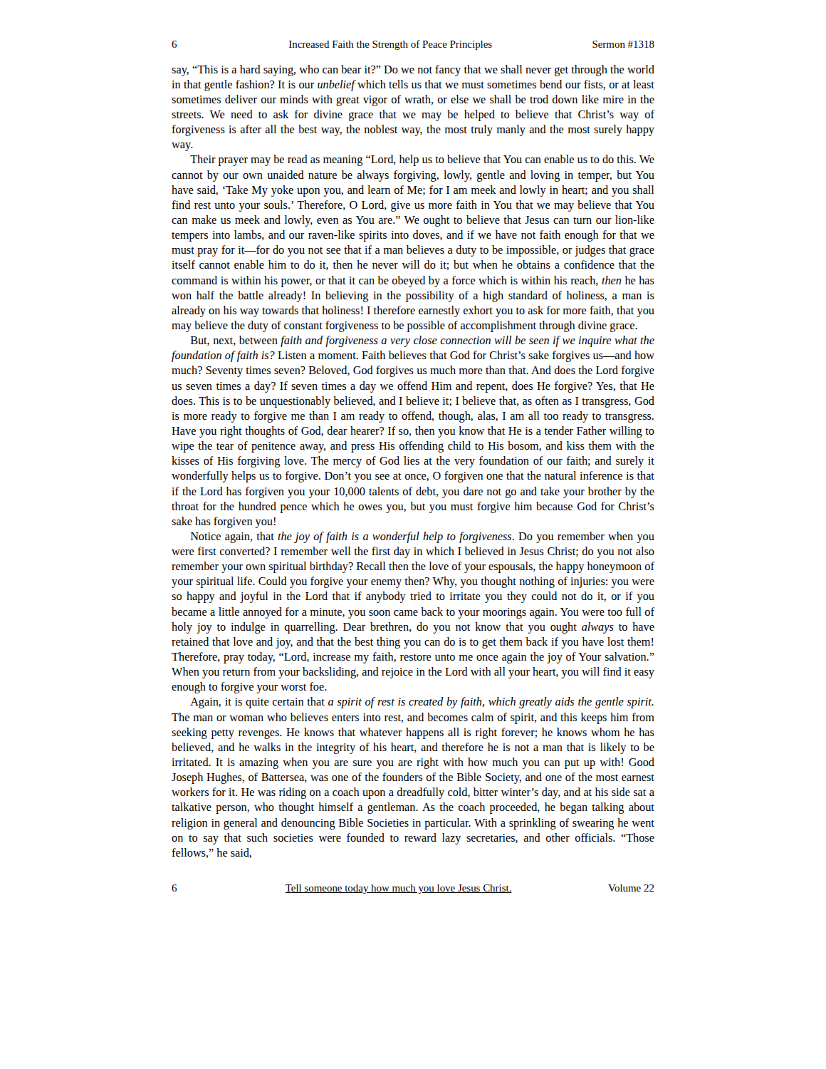6 Increased Faith the Strength of Peace Principles Sermon #1318
say, “This is a hard saying, who can bear it?” Do we not fancy that we shall never get through the world in that gentle fashion? It is our unbelief which tells us that we must sometimes bend our fists, or at least sometimes deliver our minds with great vigor of wrath, or else we shall be trod down like mire in the streets. We need to ask for divine grace that we may be helped to believe that Christ’s way of forgiveness is after all the best way, the noblest way, the most truly manly and the most surely happy way.
Their prayer may be read as meaning “Lord, help us to believe that You can enable us to do this. We cannot by our own unaided nature be always forgiving, lowly, gentle and loving in temper, but You have said, ‘Take My yoke upon you, and learn of Me; for I am meek and lowly in heart; and you shall find rest unto your souls.’ Therefore, O Lord, give us more faith in You that we may believe that You can make us meek and lowly, even as You are.” We ought to believe that Jesus can turn our lion-like tempers into lambs, and our raven-like spirits into doves, and if we have not faith enough for that we must pray for it—for do you not see that if a man believes a duty to be impossible, or judges that grace itself cannot enable him to do it, then he never will do it; but when he obtains a confidence that the command is within his power, or that it can be obeyed by a force which is within his reach, then he has won half the battle already! In believing in the possibility of a high standard of holiness, a man is already on his way towards that holiness! I therefore earnestly exhort you to ask for more faith, that you may believe the duty of constant forgiveness to be possible of accomplishment through divine grace.
But, next, between faith and forgiveness a very close connection will be seen if we inquire what the foundation of faith is? Listen a moment. Faith believes that God for Christ’s sake forgives us—and how much? Seventy times seven? Beloved, God forgives us much more than that. And does the Lord forgive us seven times a day? If seven times a day we offend Him and repent, does He forgive? Yes, that He does. This is to be unquestionably believed, and I believe it; I believe that, as often as I transgress, God is more ready to forgive me than I am ready to offend, though, alas, I am all too ready to transgress. Have you right thoughts of God, dear hearer? If so, then you know that He is a tender Father willing to wipe the tear of penitence away, and press His offending child to His bosom, and kiss them with the kisses of His forgiving love. The mercy of God lies at the very foundation of our faith; and surely it wonderfully helps us to forgive. Don’t you see at once, O forgiven one that the natural inference is that if the Lord has forgiven you your 10,000 talents of debt, you dare not go and take your brother by the throat for the hundred pence which he owes you, but you must forgive him because God for Christ’s sake has forgiven you!
Notice again, that the joy of faith is a wonderful help to forgiveness. Do you remember when you were first converted? I remember well the first day in which I believed in Jesus Christ; do you not also remember your own spiritual birthday? Recall then the love of your espousals, the happy honeymoon of your spiritual life. Could you forgive your enemy then? Why, you thought nothing of injuries: you were so happy and joyful in the Lord that if anybody tried to irritate you they could not do it, or if you became a little annoyed for a minute, you soon came back to your moorings again. You were too full of holy joy to indulge in quarrelling. Dear brethren, do you not know that you ought always to have retained that love and joy, and that the best thing you can do is to get them back if you have lost them! Therefore, pray today, “Lord, increase my faith, restore unto me once again the joy of Your salvation.” When you return from your backsliding, and rejoice in the Lord with all your heart, you will find it easy enough to forgive your worst foe.
Again, it is quite certain that a spirit of rest is created by faith, which greatly aids the gentle spirit. The man or woman who believes enters into rest, and becomes calm of spirit, and this keeps him from seeking petty revenges. He knows that whatever happens all is right forever; he knows whom he has believed, and he walks in the integrity of his heart, and therefore he is not a man that is likely to be irritated. It is amazing when you are sure you are right with how much you can put up with! Good Joseph Hughes, of Battersea, was one of the founders of the Bible Society, and one of the most earnest workers for it. He was riding on a coach upon a dreadfully cold, bitter winter’s day, and at his side sat a talkative person, who thought himself a gentleman. As the coach proceeded, he began talking about religion in general and denouncing Bible Societies in particular. With a sprinkling of swearing he went on to say that such societies were founded to reward lazy secretaries, and other officials. “Those fellows,” he said,
6 Tell someone today how much you love Jesus Christ. Volume 22